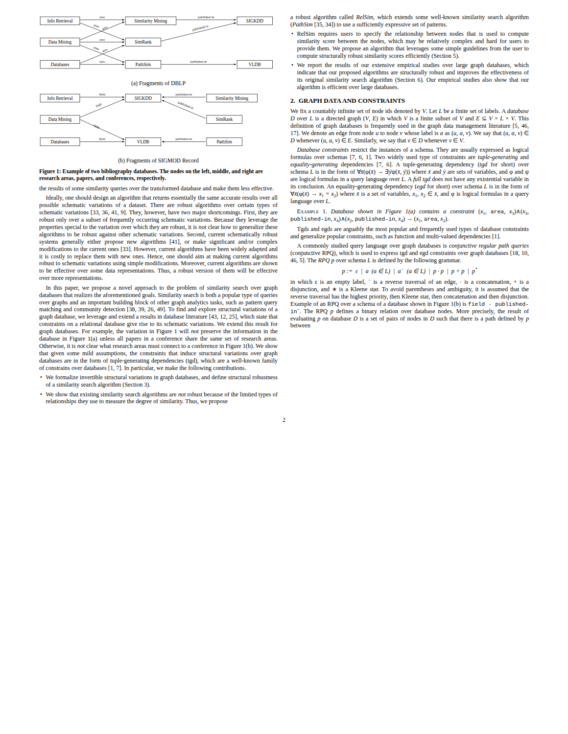Info Retrieval Data Mining Databases Similarity Mining SimRank PathSim SIGKDD VLDB area area area area area area area published-in published-in published-in
(a) Fragments of DBLP
Info Retrieval Data Mining Databases SIGKDD VLDB Similarity Mining SimRank PathSim field field field field published-in published-in published-in
(b) Fragments of SIGMOD Record
Figure 1: Example of two bibliography databases. The nodes on the left, middle, and right are research areas, papers, and conferences, respectively.
the results of some similarity queries over the transformed database and make them less effective.
Ideally, one should design an algorithm that returns essentially the same accurate results over all possible schematic variations of a dataset. There are robust algorithms over certain types of schematic variations [33, 36, 41, 9]. They, however, have two major shortcomings. First, they are robust only over a subset of frequently occurring schematic variations. Because they leverage the properties special to the variation over which they are robust, it is not clear how to generalize these algorithms to be robust against other schematic variations. Second, current schematically robust systems generally either propose new algorithms [41], or make significant and/or complex modifications to the current ones [33]. However, current algorithms have been widely adapted and it is costly to replace them with new ones. Hence, one should aim at making current algorithms robust to schematic variations using simple modifications. Moreover, current algorithms are shown to be effective over some data representations. Thus, a robust version of them will be effective over more representations.
In this paper, we propose a novel approach to the problem of similarity search over graph databases that realizes the aforementioned goals. Similarity search is both a popular type of queries over graphs and an important building block of other graph analytics tasks, such as pattern query matching and community detection [38, 39, 26, 49]. To find and explore structural variations of a graph database, we leverage and extend a results in database literature [43, 12, 25], which state that constraints on a relational database give rise to its schematic variations. We extend this result for graph databases. For example, the variation in Figure 1 will not preserve the information in the database in Figure 1(a) unless all papers in a conference share the same set of research areas. Otherwise, it is not clear what research areas must connect to a conference in Figure 1(b). We show that given some mild assumptions, the constraints that induce structural variations over graph databases are in the form of tuple-generating dependencies (tgd), which are a well-known family of constrains over databases [1, 7]. In particular, we make the following contributions.
We formalize invertible structural variations in graph databases, and define structural robustness of a similarity search algorithm (Section 3).
We show that existing similarity search algorithms are not robust because of the limited types of relationships they use to measure the degree of similarity. Thus, we propose
a robust algorithm called RelSim, which extends some well-known similarity search algorithm (PathSim [35, 34]) to use a sufficiently expressive set of patterns.
RelSim requires users to specify the relationship between nodes that is used to compute similarity score between the nodes, which may be relatively complex and hard for users to provide them. We propose an algorithm that leverages some simple guidelines from the user to compute structurally robust similarity scores efficiently (Section 5).
We report the results of our extensive empirical studies over large graph databases, which indicate that our proposed algorithms are structurally robust and improves the effectiveness of its original similarity search algorithm (Section 6). Our empirical studies also show that our algorithm is efficient over large databases.
2. GRAPH DATA AND CONSTRAINTS
We fix a countably infinite set of node ids denoted by V. Let L be a finite set of labels. A database D over L is a directed graph (V, E) in which V is a finite subset of V and E ⊆ V × L × V. This definition of graph databases is frequently used in the graph data management literature [5, 46, 17]. We denote an edge from node u to node v whose label is a as (u, a, v). We say that (u, a, v) ∈ D whenever (u, a, v) ∈ E. Similarly, we say that v ∈ D whenever v ∈ V.
Database constraints restrict the instances of a schema. They are usually expressed as logical formulas over schemas [7, 6, 1]. Two widely used type of constraints are tuple-generating and equality-generating dependencies [7, 6]. A tuple-generating dependency (tgd for short) over schema L is in the form of ∀x̄(φ(x̄) → ∃ȳψ(x̄, ȳ)) where x̄ and ȳ are sets of variables, and φ and ψ are logical formulas in a query language over L. A full tgd does not have any existential variable in its conclusion. An equality-generating dependency (egd for short) over schema L is in the form of ∀x̄(φ(x̄) → x1 = x2) where x̄ is a set of variables, x1, x2 ∈ x̄, and φ is logical formulas in a query language over L.
Example 1. Database shown in Figure 1(a) contains a constraint (x1, area, x3)∧(x3, published-in, x4)∧(x2, published-in, x4) → (x1, area, x2).
Tgds and egds are arguably the most popular and frequently used types of database constraints and generalize popular constraints, such as function and multi-valued dependencies [1].
A commonly studied query language over graph databases is conjunctive regular path queries (conjunctive RPQ), which is used to express tgd and egd constraints over graph databases [18, 10, 46, 5]. The RPQ p over schema L is defined by the following grammar.
p := ε | a (a ∈ L) | a− (a ∈ L) | p · p | p + p | p*
in which ε is an empty label, − is a reverse traversal of an edge, · is a concatenation, + is a disjunction, and ∗ is a Kleene star. To avoid parentheses and ambiguity, it is assumed that the reverse traversal has the highest priority, then Kleene star, then concatenation and then disjunction. Example of an RPQ over a schema of a database shown in Figure 1(b) is field · published-in−. The RPQ p defines a binary relation over database nodes. More precisely, the result of evaluating p on database D is a set of pairs of nodes in D such that there is a path defined by p between
2